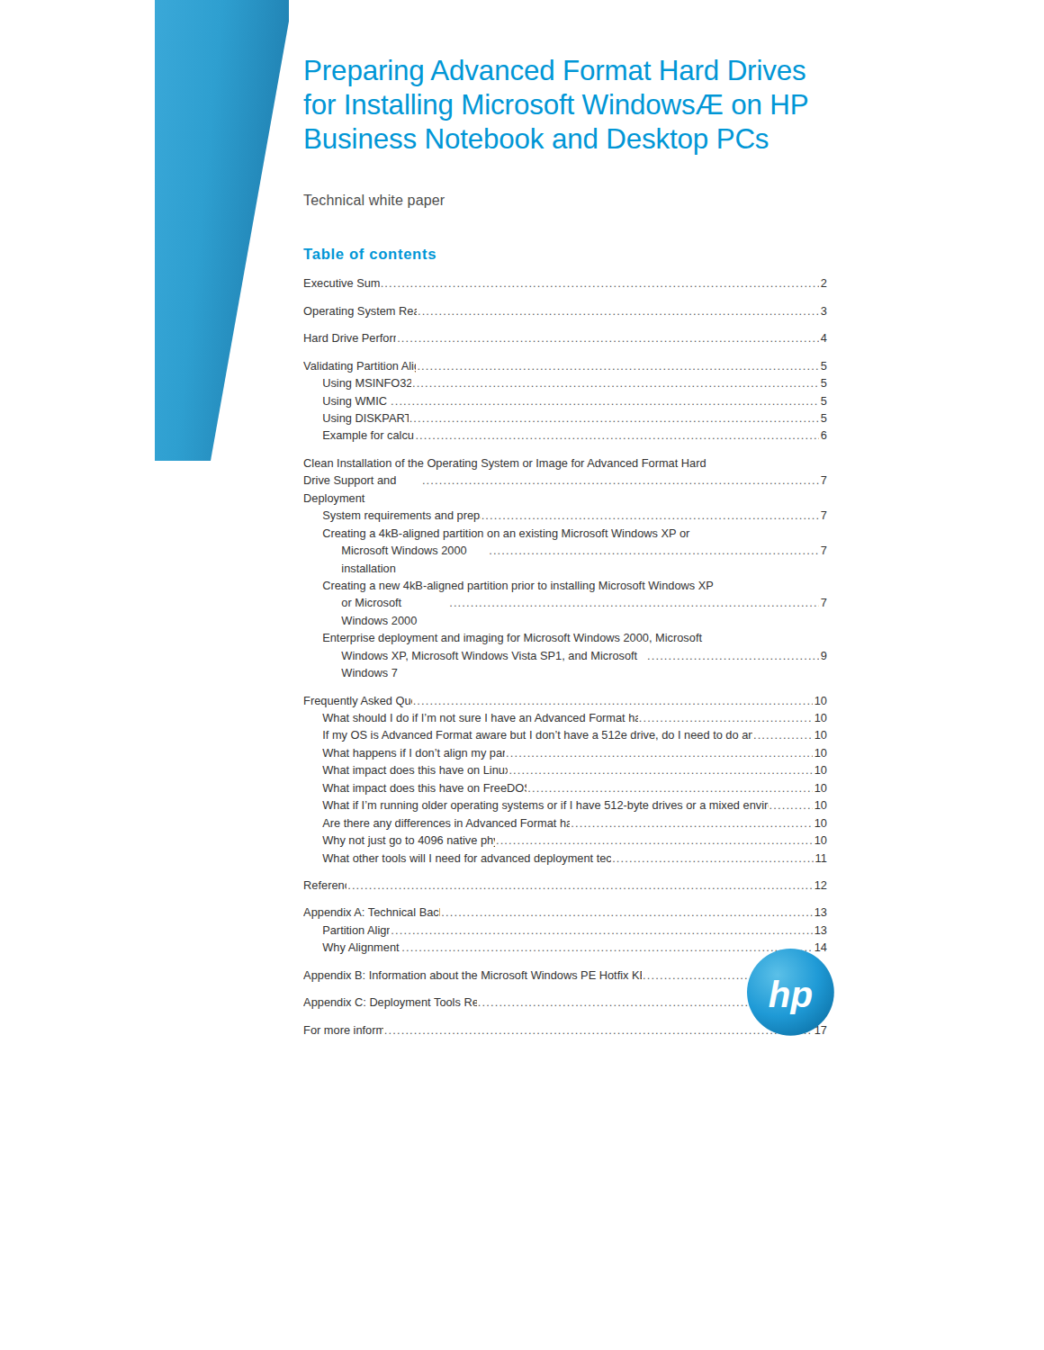Preparing Advanced Format Hard Drives for Installing Microsoft WindowsÆ on HP Business Notebook and Desktop PCs
Technical white paper
Table of contents
Executive Summary ........................................................................................................................................... 2
Operating System Readiness ............................................................................................................................. 3
Hard Drive Performance ..................................................................................................................................... 4
Validating Partition Alignment ............................................................................................................................. 5
Using MSINFO32 utility ................................................................................................................................. 5
Using WMIC utility ............................................................................................................................................. 5
Using DISKPART utility ..................................................................................................................................... 5
Example for calculations ................................................................................................................................. 6
Clean Installation of the Operating System or Image for Advanced Format Hard
Drive Support and Deployment ............................................................................................................................. 7
System requirements and preparation ................................................................................................. 7
Creating a 4kB-aligned partition on an existing Microsoft Windows XP or
Microsoft Windows 2000 installation ................................................................................................. 7
Creating a new 4kB-aligned partition prior to installing Microsoft Windows XP
or Microsoft Windows 2000 ................................................................................................................. 7
Enterprise deployment and imaging for Microsoft Windows 2000, Microsoft
Windows XP, Microsoft Windows Vista SP1, and Microsoft Windows 7 ............................................... 9
Frequently Asked Questions ............................................................................................................................. 10
What should I do if I’m not sure I have an Advanced Format hard drive? ............................................... 10
If my OS is Advanced Format aware but I don’t have a 512e drive, do I need to do anything? ............... 10
What happens if I don’t align my partitions? ....................................................................................... 10
What impact does this have on Linux users? ....................................................................................... 10
What impact does this have on FreeDOS users? ................................................................................. 10
What if I’m running older operating systems or if I have 512-byte drives or a mixed environment? ........... 10
Are there any differences in Advanced Format hard drives? ..................................................................... 10
Why not just go to 4096 native physical? ......................................................................................... 10
What other tools will I need for advanced deployment techniques? ....................................................... 11
References ..................................................................................................................................................... 12
Appendix A: Technical Background ................................................................................................................. 13
Partition Alignment ............................................................................................................................................. 13
Why Alignment Helps ....................................................................................................................................... 14
Appendix B: Information about the Microsoft Windows PE Hotfix KB982018 ............................................. 15
Appendix C: Deployment Tools Reference ................................................................................................. 16
For more information ....................................................................................................................................... 17
hp